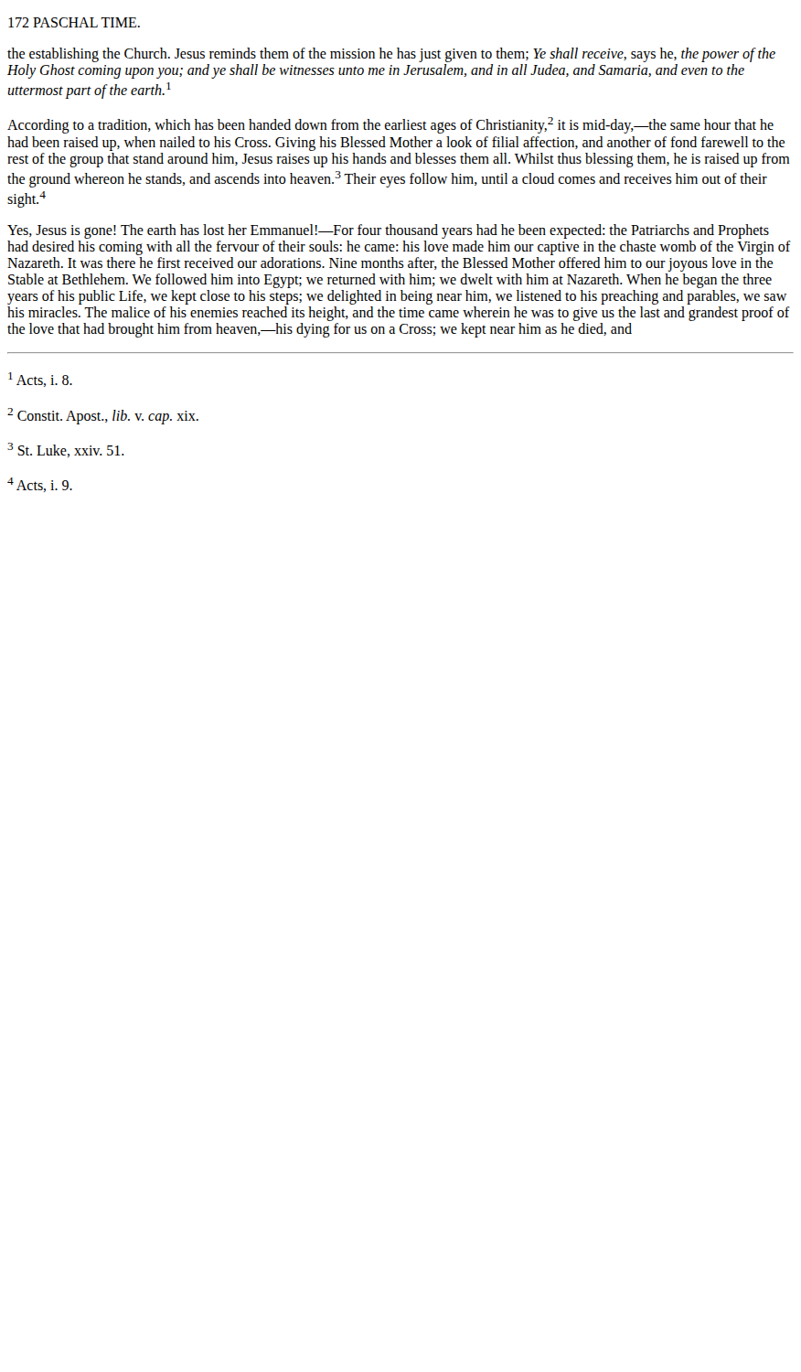172 PASCHAL TIME.
the establishing the Church. Jesus reminds them of the mission he has just given to them; Ye shall receive, says he, the power of the Holy Ghost coming upon you; and ye shall be witnesses unto me in Jerusalem, and in all Judea, and Samaria, and even to the uttermost part of the earth.1
According to a tradition, which has been handed down from the earliest ages of Christianity,2 it is mid-day,—the same hour that he had been raised up, when nailed to his Cross. Giving his Blessed Mother a look of filial affection, and another of fond farewell to the rest of the group that stand around him, Jesus raises up his hands and blesses them all. Whilst thus blessing them, he is raised up from the ground whereon he stands, and ascends into heaven.3 Their eyes follow him, until a cloud comes and receives him out of their sight.4
Yes, Jesus is gone! The earth has lost her Emmanuel!—For four thousand years had he been expected: the Patriarchs and Prophets had desired his coming with all the fervour of their souls: he came: his love made him our captive in the chaste womb of the Virgin of Nazareth. It was there he first received our adorations. Nine months after, the Blessed Mother offered him to our joyous love in the Stable at Bethlehem. We followed him into Egypt; we returned with him; we dwelt with him at Nazareth. When he began the three years of his public Life, we kept close to his steps; we delighted in being near him, we listened to his preaching and parables, we saw his miracles. The malice of his enemies reached its height, and the time came wherein he was to give us the last and grandest proof of the love that had brought him from heaven,—his dying for us on a Cross; we kept near him as he died, and
1 Acts, i. 8.
2 Constit. Apost., lib. v. cap. xix.
3 St. Luke, xxiv. 51.
4 Acts, i. 9.